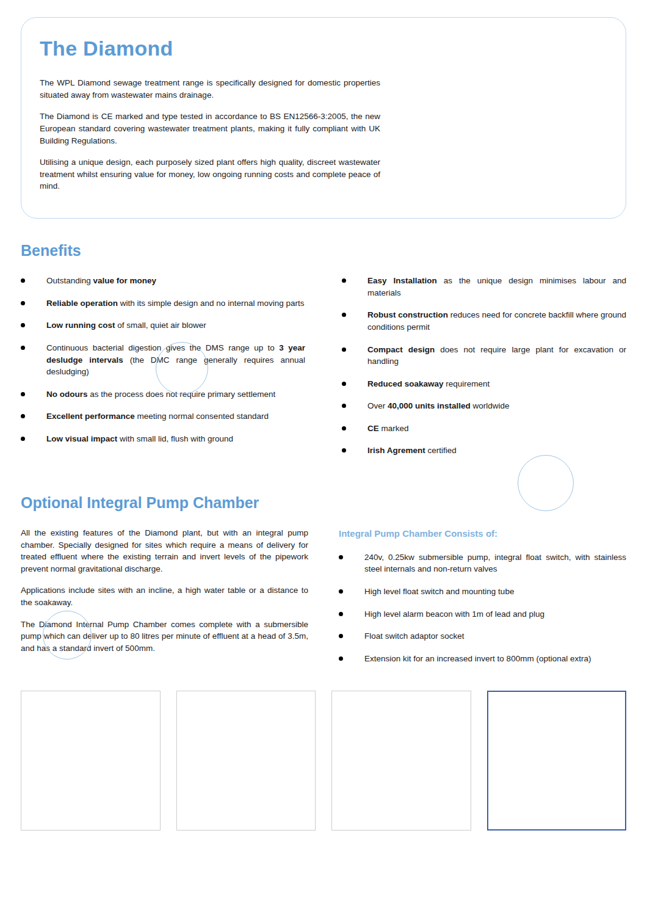The Diamond
The WPL Diamond sewage treatment range is specifically designed for domestic properties situated away from wastewater mains drainage.
The Diamond is CE marked and type tested in accordance to BS EN12566-3:2005, the new European standard covering wastewater treatment plants, making it fully compliant with UK Building Regulations.
Utilising a unique design, each purposely sized plant offers high quality, discreet wastewater treatment whilst ensuring value for money, low ongoing running costs and complete peace of mind.
Benefits
Outstanding value for money
Reliable operation with its simple design and no internal moving parts
Low running cost of small, quiet air blower
Continuous bacterial digestion gives the DMS range up to 3 year desludge intervals (the DMC range generally requires annual desludging)
No odours as the process does not require primary settlement
Excellent performance meeting normal consented standard
Low visual impact with small lid, flush with ground
Easy Installation as the unique design minimises labour and materials
Robust construction reduces need for concrete backfill where ground conditions permit
Compact design does not require large plant for excavation or handling
Reduced soakaway requirement
Over 40,000 units installed worldwide
CE marked
Irish Agrement certified
Optional Integral Pump Chamber
All the existing features of the Diamond plant, but with an integral pump chamber. Specially designed for sites which require a means of delivery for treated effluent where the existing terrain and invert levels of the pipework prevent normal gravitational discharge.
Applications include sites with an incline, a high water table or a distance to the soakaway.
The Diamond Internal Pump Chamber comes complete with a submersible pump which can deliver up to 80 litres per minute of effluent at a head of 3.5m, and has a standard invert of 500mm.
Integral Pump Chamber Consists of:
240v, 0.25kw submersible pump, integral float switch, with stainless steel internals and non-return valves
High level float switch and mounting tube
High level alarm beacon with 1m of lead and plug
Float switch adaptor socket
Extension kit for an increased invert to 800mm (optional extra)